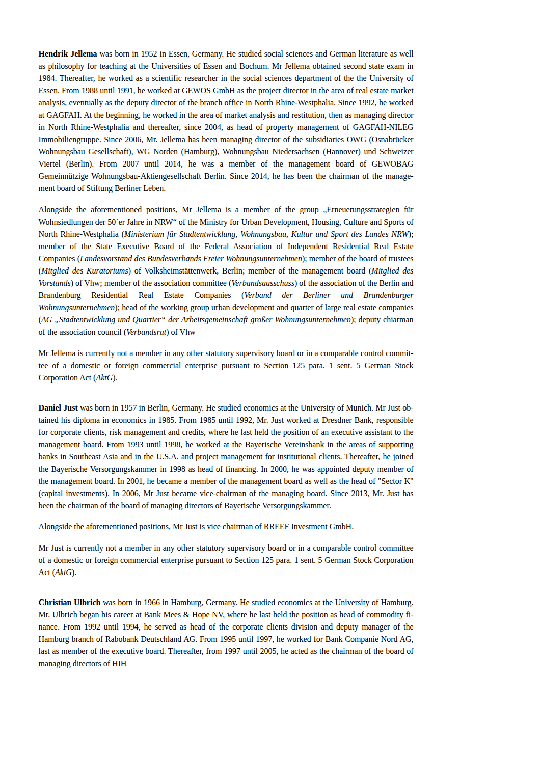Hendrik Jellema was born in 1952 in Essen, Germany. He studied social sciences and German literature as well as philosophy for teaching at the Universities of Essen and Bochum. Mr Jellema obtained second state exam in 1984. Thereafter, he worked as a scientific researcher in the social sciences department of the the University of Essen. From 1988 until 1991, he worked at GEWOS GmbH as the project director in the area of real estate market analysis, eventually as the deputy director of the branch office in North Rhine-Westphalia. Since 1992, he worked at GAGFAH. At the beginning, he worked in the area of market analysis and restitution, then as managing director in North Rhine-Westphalia and thereafter, since 2004, as head of property management of GAGFAH-NILEG Immobiliengruppe. Since 2006, Mr. Jellema has been managing director of the subsidiaries OWG (Osnabrücker Wohnungsbau Gesellschaft), WG Norden (Hamburg), Wohnungsbau Niedersachsen (Hannover) und Schweizer Viertel (Berlin). From 2007 until 2014, he was a member of the management board of GEWOBAG Gemeinnützige Wohnungsbau-Aktiengesellschaft Berlin. Since 2014, he has been the chairman of the management board of Stiftung Berliner Leben.
Alongside the aforementioned positions, Mr Jellema is a member of the group „Erneuerungsstrategien für Wohnsiedlungen der 50´er Jahre in NRW“ of the Ministry for Urban Development, Housing, Culture and Sports of North Rhine-Westphalia (Ministerium für Stadtentwicklung, Wohnungsbau, Kultur und Sport des Landes NRW); member of the State Executive Board of the Federal Association of Independent Residential Real Estate Companies (Landesvorstand des Bundesverbands Freier Wohnungsunternehmen); member of the board of trustees (Mitglied des Kuratoriums) of Volksheimstättenwerk, Berlin; member of the management board (Mitglied des Vorstands) of Vhw; member of the association committee (Verbandsausschuss) of the association of the Berlin and Brandenburg Residential Real Estate Companies (Verband der Berliner und Brandenburger Wohnungsunternehmen); head of the working group urban development and quarter of large real estate companies (AG „Stadtentwicklung und Quartier“ der Arbeitsgemeinschaft großer Wohnungsunternehmen); deputy chiarman of the association council (Verbandsrat) of Vhw
Mr Jellema is currently not a member in any other statutory supervisory board or in a comparable control committee of a domestic or foreign commercial enterprise pursuant to Section 125 para. 1 sent. 5 German Stock Corporation Act (AktG).
Daniel Just was born in 1957 in Berlin, Germany. He studied economics at the University of Munich. Mr Just obtained his diploma in economics in 1985. From 1985 until 1992, Mr. Just worked at Dresdner Bank, responsible for corporate clients, risk management and credits, where he last held the position of an executive assistant to the management board. From 1993 until 1998, he worked at the Bayerische Vereinsbank in the areas of supporting banks in Southeast Asia and in the U.S.A. and project management for institutional clients. Thereafter, he joined the Bayerische Versorgungskammer in 1998 as head of financing. In 2000, he was appointed deputy member of the management board. In 2001, he became a member of the management board as well as the head of "Sector K" (capital investments). In 2006, Mr Just became vice-chairman of the managing board. Since 2013, Mr. Just has been the chairman of the board of managing directors of Bayerische Versorgungskammer.
Alongside the aforementioned positions, Mr Just is vice chairman of RREEF Investment GmbH.
Mr Just is currently not a member in any other statutory supervisory board or in a comparable control committee of a domestic or foreign commercial enterprise pursuant to Section 125 para. 1 sent. 5 German Stock Corporation Act (AktG).
Christian Ulbrich was born in 1966 in Hamburg, Germany. He studied economics at the University of Hamburg. Mr. Ulbrich began his career at Bank Mees & Hope NV, where he last held the position as head of commodity finance. From 1992 until 1994, he served as head of the corporate clients division and deputy manager of the Hamburg branch of Rabobank Deutschland AG. From 1995 until 1997, he worked for Bank Companie Nord AG, last as member of the executive board. Thereafter, from 1997 until 2005, he acted as the chairman of the board of managing directors of HIH